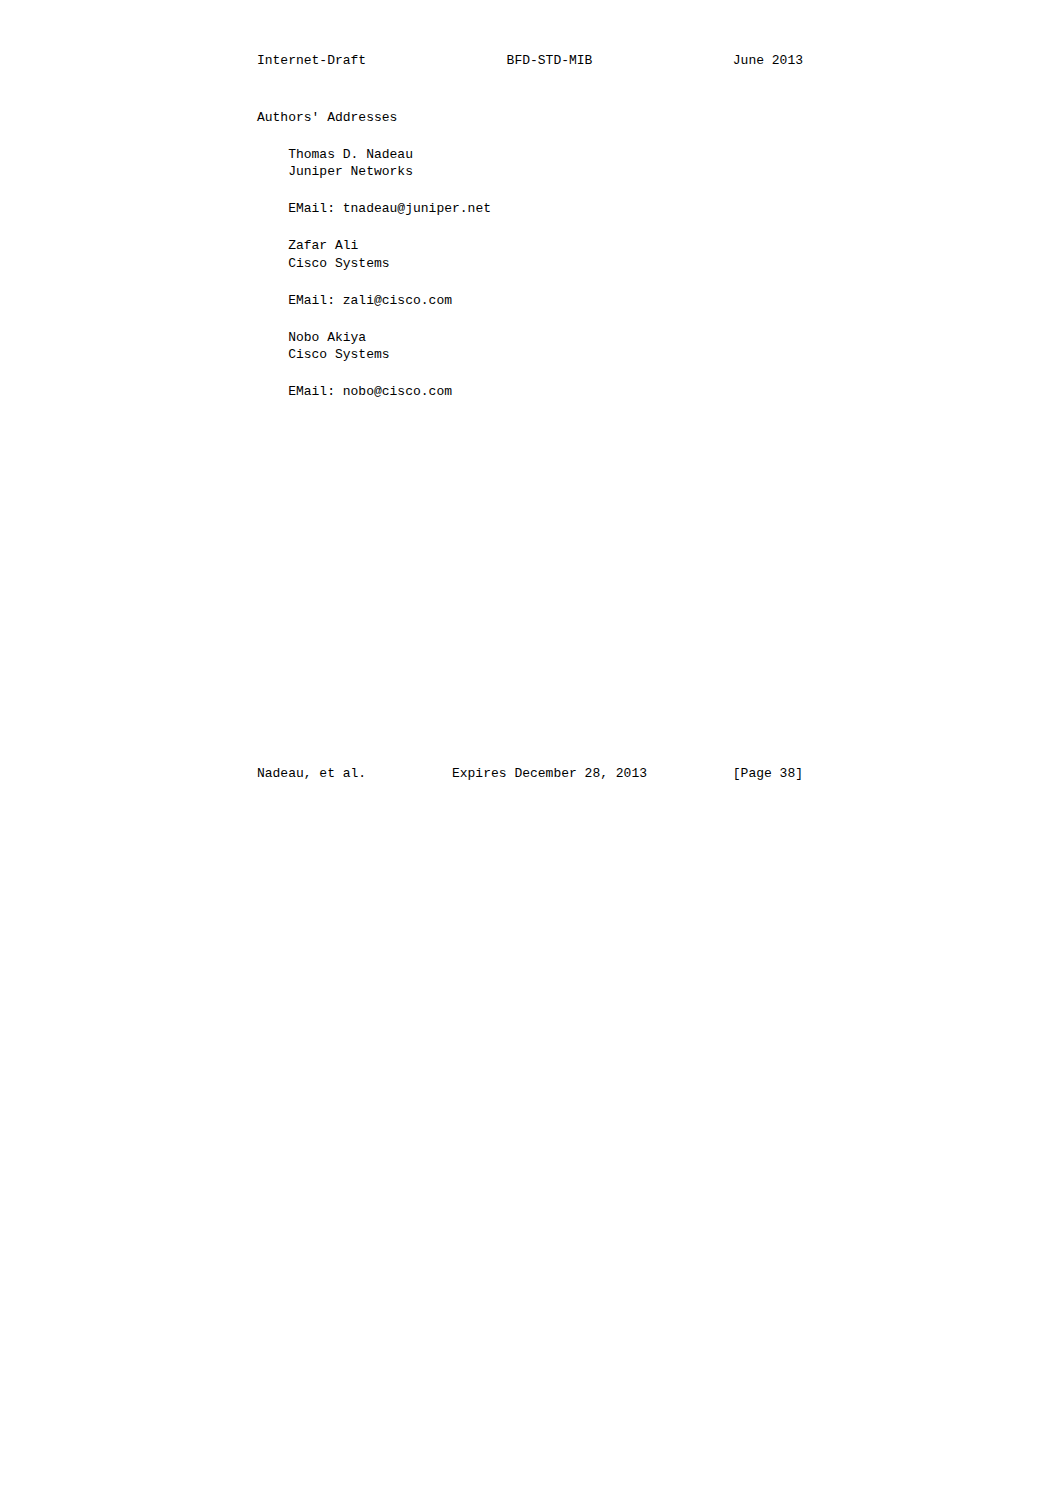Internet-Draft BFD-STD-MIB June 2013
Authors' Addresses
Thomas D. Nadeau
Juniper Networks
EMail: tnadeau@juniper.net
Zafar Ali
Cisco Systems
EMail: zali@cisco.com
Nobo Akiya
Cisco Systems
EMail: nobo@cisco.com
Nadeau, et al. Expires December 28, 2013 [Page 38]